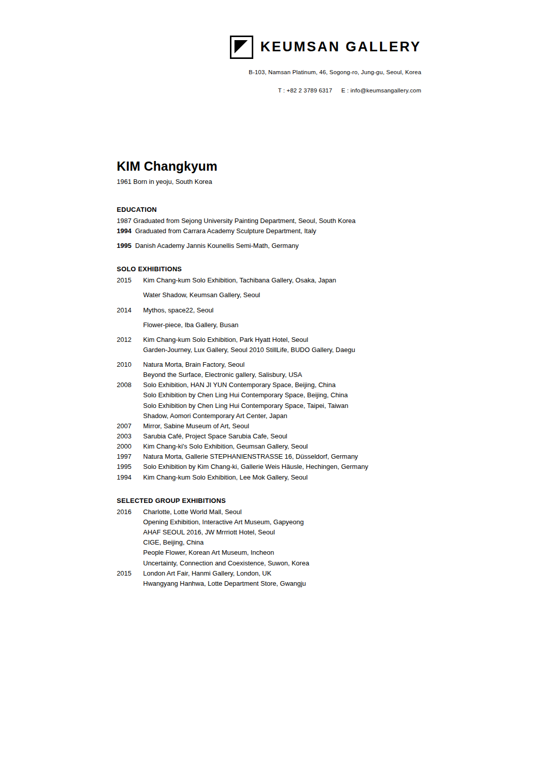KEUMSAN GALLERY
B-103, Namsan Platinum, 46, Sogong-ro, Jung-gu, Seoul, Korea
T : +82 2 3789 6317 E : info@keumsangallery.com
KIM Changkyum
1961 Born in yeoju, South Korea
EDUCATION
1987 Graduated from Sejong University Painting Department, Seoul, South Korea
1994 Graduated from Carrara Academy Sculpture Department, Italy
1995 Danish Academy Jannis Kounellis Semi-Math, Germany
SOLO EXHIBITIONS
2015 Kim Chang-kum Solo Exhibition, Tachibana Gallery, Osaka, Japan
Water Shadow, Keumsan Gallery, Seoul
2014 Mythos, space22, Seoul
Flower-piece, Iba Gallery, Busan
2012 Kim Chang-kum Solo Exhibition, Park Hyatt Hotel, Seoul
Garden-Journey, Lux Gallery, Seoul 2010 StillLife, BUDO Gallery, Daegu
2010 Natura Morta, Brain Factory, Seoul
Beyond the Surface, Electronic gallery, Salisbury, USA
2008 Solo Exhibition, HAN JI YUN Contemporary Space, Beijing, China
Solo Exhibition by Chen Ling Hui Contemporary Space, Beijing, China
Solo Exhibition by Chen Ling Hui Contemporary Space, Taipei, Taiwan
Shadow, Aomori Contemporary Art Center, Japan
2007 Mirror, Sabine Museum of Art, Seoul
2003 Sarubia Café, Project Space Sarubia Cafe, Seoul
2000 Kim Chang-ki's Solo Exhibition, Geumsan Gallery, Seoul
1997 Natura Morta, Gallerie STEPHANIENSTRASSE 16, Düsseldorf, Germany
1995 Solo Exhibition by Kim Chang-ki, Gallerie Weis Häusle, Hechingen, Germany
1994 Kim Chang-kum Solo Exhibition, Lee Mok Gallery, Seoul
SELECTED GROUP EXHIBITIONS
2016 Charlotte, Lotte World Mall, Seoul
Opening Exhibition, Interactive Art Museum, Gapyeong
AHAF SEOUL 2016, JW Mrrriott Hotel, Seoul
CIGE, Beijing, China
People Flower, Korean Art Museum, Incheon
Uncertainty, Connection and Coexistence, Suwon, Korea
2015 London Art Fair, Hanmi Gallery, London, UK
Hwangyang Hanhwa, Lotte Department Store, Gwangju